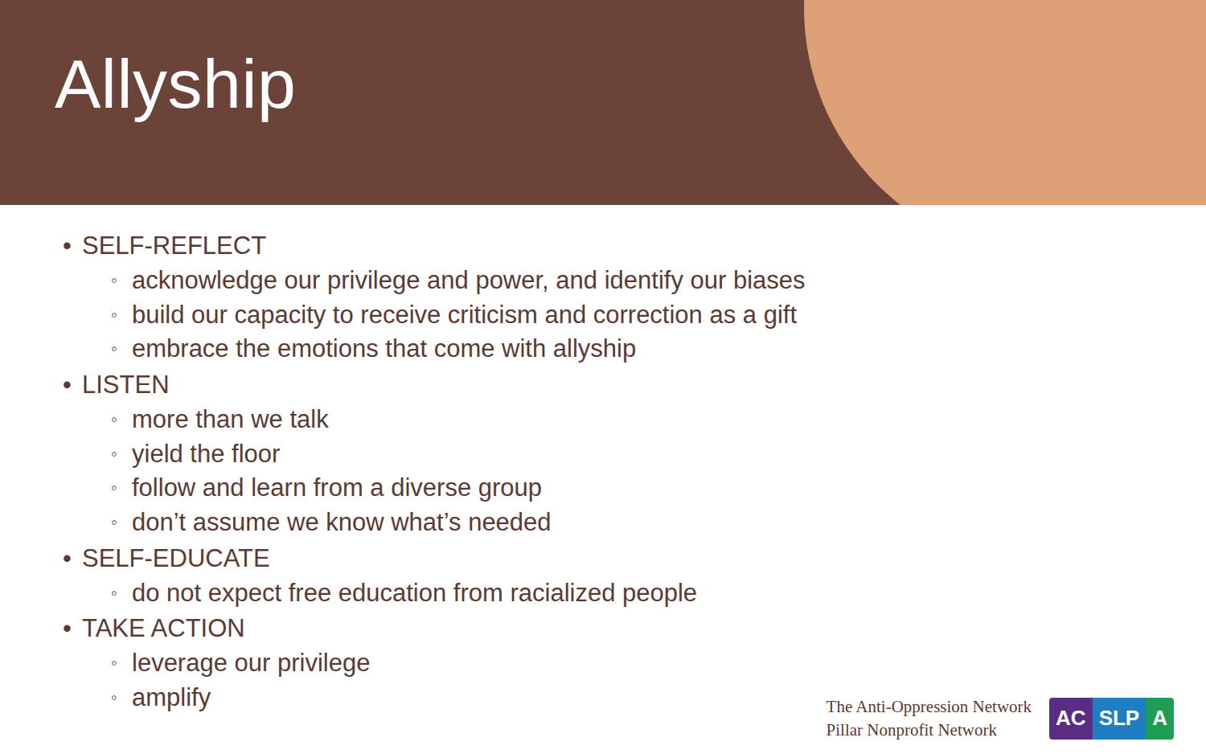Allyship
•SELF-REFLECT
◦acknowledge our privilege and power, and identify our biases
◦build our capacity to receive criticism and correction as a gift
◦embrace the emotions that come with allyship
•LISTEN
◦more than we talk
◦yield the floor
◦follow and learn from a diverse group
◦don’t assume we know what’s needed
•SELF-EDUCATE
◦do not expect free education from racialized people
•TAKE ACTION
◦leverage our privilege
◦amplify
The Anti-Oppression Network
Pillar Nonprofit Network
AC SLP A